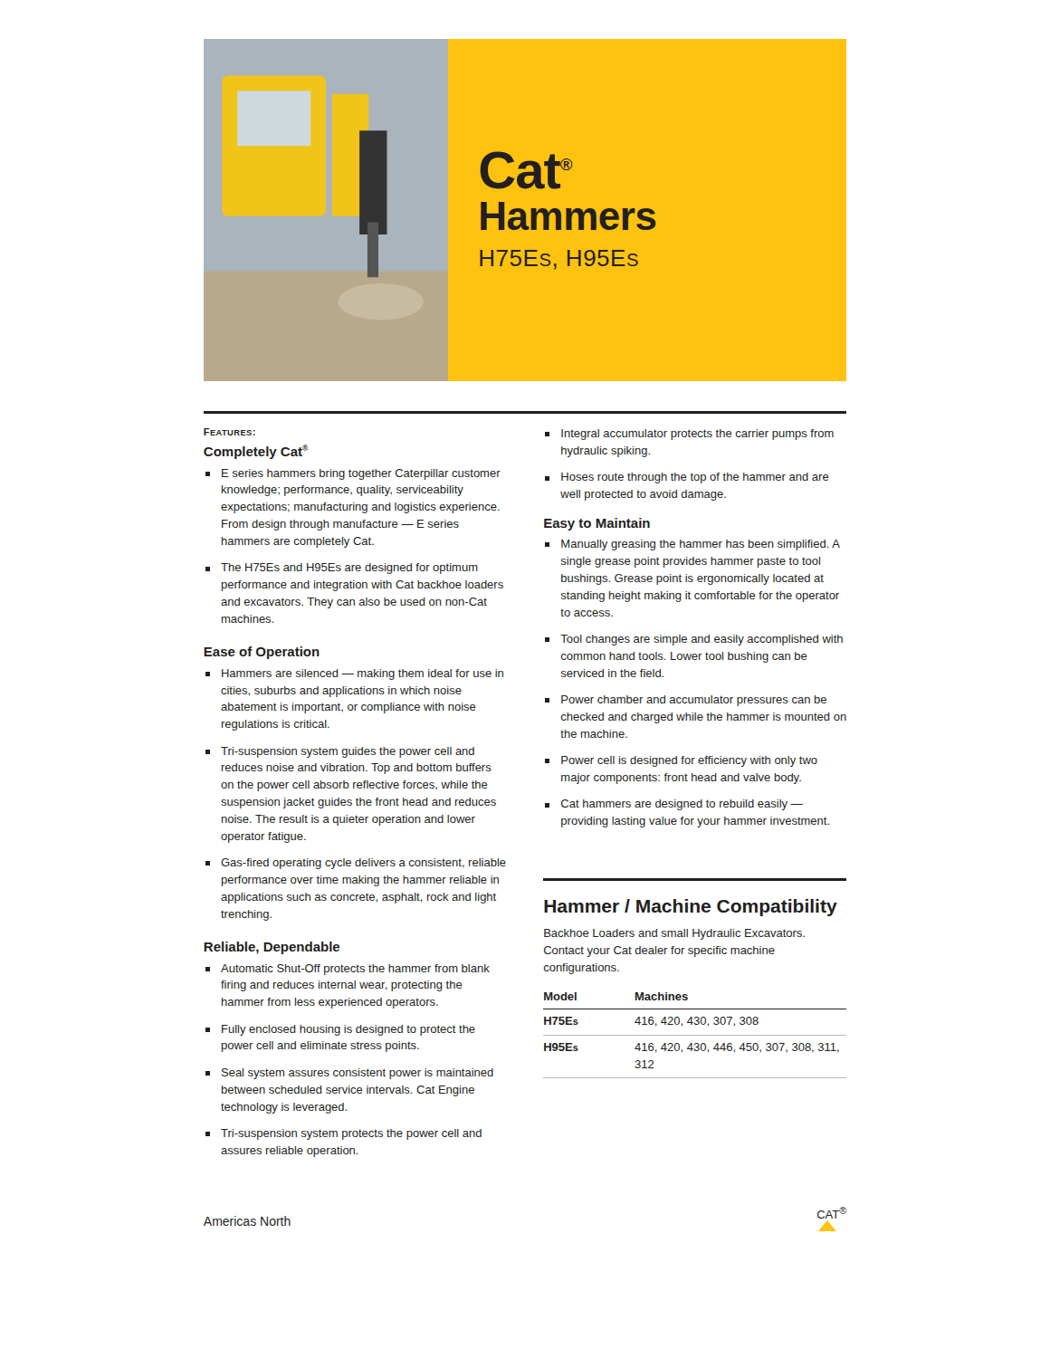Cat®
Hammers
H75ES, H95ES
FEATURES:
Completely Cat®
E series hammers bring together Caterpillar customer knowledge; performance, quality, serviceability expectations; manufacturing and logistics experience. From design through manufacture — E series hammers are completely Cat.
The H75Es and H95Es are designed for optimum performance and integration with Cat backhoe loaders and excavators. They can also be used on non-Cat machines.
Ease of Operation
Hammers are silenced — making them ideal for use in cities, suburbs and applications in which noise abatement is important, or compliance with noise regulations is critical.
Tri-suspension system guides the power cell and reduces noise and vibration. Top and bottom buffers on the power cell absorb reflective forces, while the suspension jacket guides the front head and reduces noise. The result is a quieter operation and lower operator fatigue.
Gas-fired operating cycle delivers a consistent, reliable performance over time making the hammer reliable in applications such as concrete, asphalt, rock and light trenching.
Reliable, Dependable
Automatic Shut-Off protects the hammer from blank firing and reduces internal wear, protecting the hammer from less experienced operators.
Fully enclosed housing is designed to protect the power cell and eliminate stress points.
Seal system assures consistent power is maintained between scheduled service intervals. Cat Engine technology is leveraged.
Tri-suspension system protects the power cell and assures reliable operation.
Integral accumulator protects the carrier pumps from hydraulic spiking.
Hoses route through the top of the hammer and are well protected to avoid damage.
Easy to Maintain
Manually greasing the hammer has been simplified. A single grease point provides hammer paste to tool bushings. Grease point is ergonomically located at standing height making it comfortable for the operator to access.
Tool changes are simple and easily accomplished with common hand tools. Lower tool bushing can be serviced in the field.
Power chamber and accumulator pressures can be checked and charged while the hammer is mounted on the machine.
Power cell is designed for efficiency with only two major components: front head and valve body.
Cat hammers are designed to rebuild easily — providing lasting value for your hammer investment.
Hammer / Machine Compatibility
Backhoe Loaders and small Hydraulic Excavators. Contact your Cat dealer for specific machine configurations.
| Model | Machines |
| --- | --- |
| H75E s | 416, 420, 430, 307, 308 |
| H95E s | 416, 420, 430, 446, 450, 307, 308, 311, 312 |
Americas North
CAT®